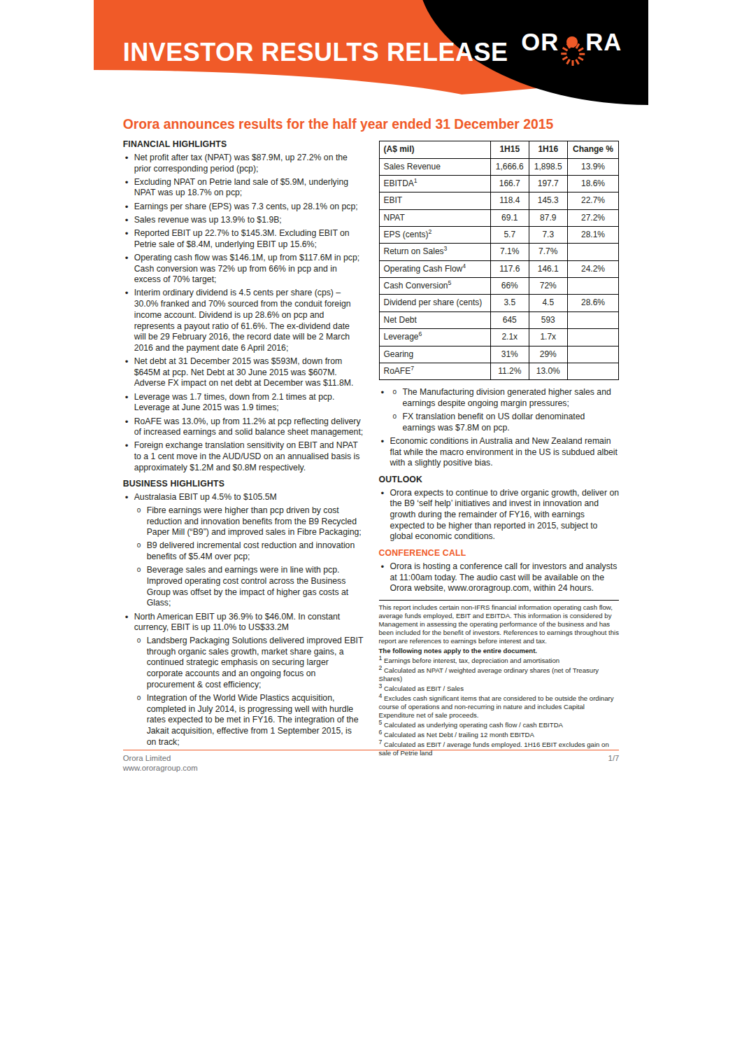INVESTOR RESULTS RELEASE
OR RA
Orora announces results for the half year ended 31 December 2015
FINANCIAL HIGHLIGHTS
Net profit after tax (NPAT) was $87.9M, up 27.2% on the prior corresponding period (pcp);
Excluding NPAT on Petrie land sale of $5.9M, underlying NPAT was up 18.7% on pcp;
Earnings per share (EPS) was 7.3 cents, up 28.1% on pcp;
Sales revenue was up 13.9% to $1.9B;
Reported EBIT up 22.7% to $145.3M. Excluding EBIT on Petrie sale of $8.4M, underlying EBIT up 15.6%;
Operating cash flow was $146.1M, up from $117.6M in pcp; Cash conversion was 72% up from 66% in pcp and in excess of 70% target;
Interim ordinary dividend is 4.5 cents per share (cps) – 30.0% franked and 70% sourced from the conduit foreign income account. Dividend is up 28.6% on pcp and represents a payout ratio of 61.6%. The ex-dividend date will be 29 February 2016, the record date will be 2 March 2016 and the payment date 6 April 2016;
Net debt at 31 December 2015 was $593M, down from $645M at pcp. Net Debt at 30 June 2015 was $607M. Adverse FX impact on net debt at December was $11.8M.
Leverage was 1.7 times, down from 2.1 times at pcp. Leverage at June 2015 was 1.9 times;
RoAFE was 13.0%, up from 11.2% at pcp reflecting delivery of increased earnings and solid balance sheet management;
Foreign exchange translation sensitivity on EBIT and NPAT to a 1 cent move in the AUD/USD on an annualised basis is approximately $1.2M and $0.8M respectively.
BUSINESS HIGHLIGHTS
Australasia EBIT up 4.5% to $105.5M
Fibre earnings were higher than pcp driven by cost reduction and innovation benefits from the B9 Recycled Paper Mill (“B9”) and improved sales in Fibre Packaging;
B9 delivered incremental cost reduction and innovation benefits of $5.4M over pcp;
Beverage sales and earnings were in line with pcp. Improved operating cost control across the Business Group was offset by the impact of higher gas costs at Glass;
North American EBIT up 36.9% to $46.0M. In constant currency, EBIT is up 11.0% to US$33.2M
Landsberg Packaging Solutions delivered improved EBIT through organic sales growth, market share gains, a continued strategic emphasis on securing larger corporate accounts and an ongoing focus on procurement & cost efficiency;
Integration of the World Wide Plastics acquisition, completed in July 2014, is progressing well with hurdle rates expected to be met in FY16. The integration of the Jakait acquisition, effective from 1 September 2015, is on track;
| (A$ mil) | 1H15 | 1H16 | Change % |
| --- | --- | --- | --- |
| Sales Revenue | 1,666.6 | 1,898.5 | 13.9% |
| EBITDA 1 | 166.7 | 197.7 | 18.6% |
| EBIT | 118.4 | 145.3 | 22.7% |
| NPAT | 69.1 | 87.9 | 27.2% |
| EPS (cents) 2 | 5.7 | 7.3 | 28.1% |
| Return on Sales 3 | 7.1% | 7.7% | |
| Operating Cash Flow 4 | 117.6 | 146.1 | 24.2% |
| Cash Conversion 5 | 66% | 72% | |
| Dividend per share (cents) | 3.5 | 4.5 | 28.6% |
| Net Debt | 645 | 593 | |
| Leverage 6 | 2.1x | 1.7x | |
| Gearing | 31% | 29% | |
| RoAFE 7 | 11.2% | 13.0% | |
The Manufacturing division generated higher sales and earnings despite ongoing margin pressures;
FX translation benefit on US dollar denominated earnings was $7.8M on pcp.
Economic conditions in Australia and New Zealand remain flat while the macro environment in the US is subdued albeit with a slightly positive bias.
OUTLOOK
Orora expects to continue to drive organic growth, deliver on the B9 ‘self help’ initiatives and invest in innovation and growth during the remainder of FY16, with earnings expected to be higher than reported in 2015, subject to global economic conditions.
CONFERENCE CALL
Orora is hosting a conference call for investors and analysts at 11:00am today. The audio cast will be available on the Orora website, www.ororagroup.com, within 24 hours.
This report includes certain non-IFRS financial information operating cash flow, average funds employed, EBIT and EBITDA. This information is considered by Management in assessing the operating performance of the business and has been included for the benefit of investors. References to earnings throughout this report are references to earnings before interest and tax.
The following notes apply to the entire document.
1 Earnings before interest, tax, depreciation and amortisation
2 Calculated as NPAT / weighted average ordinary shares (net of Treasury Shares)
3 Calculated as EBIT / Sales
4 Excludes cash significant items that are considered to be outside the ordinary course of operations and non-recurring in nature and includes Capital Expenditure net of sale proceeds.
5 Calculated as underlying operating cash flow / cash EBITDA
6 Calculated as Net Debt / trailing 12 month EBITDA
7 Calculated as EBIT / average funds employed. 1H16 EBIT excludes gain on sale of Petrie land
Orora Limited
www.ororagroup.com
1/7